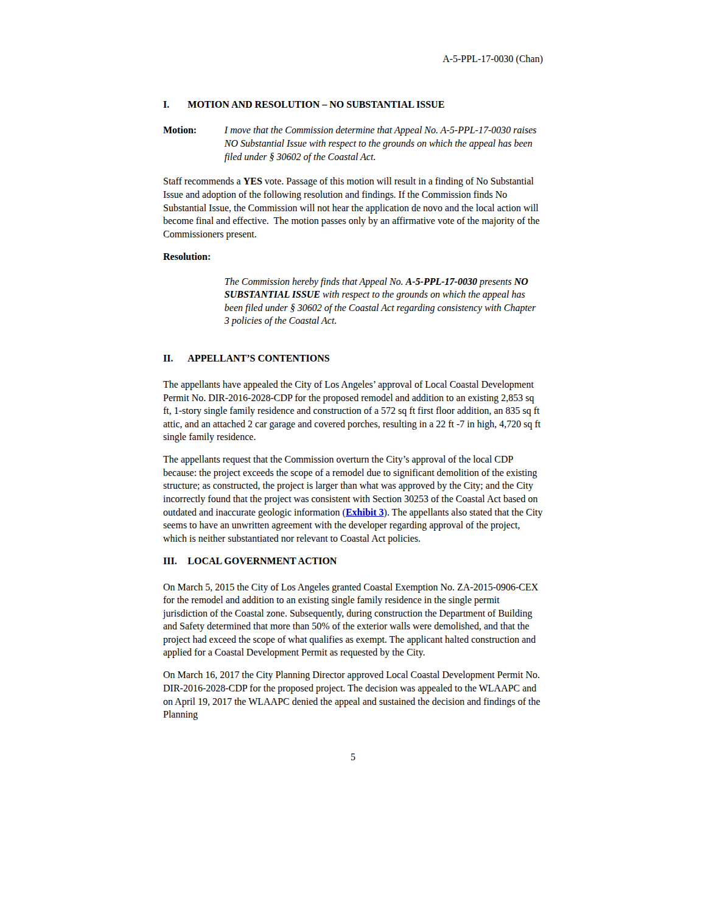A-5-PPL-17-0030 (Chan)
I. MOTION AND RESOLUTION – NO SUBSTANTIAL ISSUE
Motion:
I move that the Commission determine that Appeal No. A-5-PPL-17-0030 raises NO Substantial Issue with respect to the grounds on which the appeal has been filed under § 30602 of the Coastal Act.
Staff recommends a YES vote. Passage of this motion will result in a finding of No Substantial Issue and adoption of the following resolution and findings. If the Commission finds No Substantial Issue, the Commission will not hear the application de novo and the local action will become final and effective. The motion passes only by an affirmative vote of the majority of the Commissioners present.
Resolution:
The Commission hereby finds that Appeal No. A-5-PPL-17-0030 presents NO SUBSTANTIAL ISSUE with respect to the grounds on which the appeal has been filed under § 30602 of the Coastal Act regarding consistency with Chapter 3 policies of the Coastal Act.
II. APPELLANT’S CONTENTIONS
The appellants have appealed the City of Los Angeles’ approval of Local Coastal Development Permit No. DIR-2016-2028-CDP for the proposed remodel and addition to an existing 2,853 sq ft, 1-story single family residence and construction of a 572 sq ft first floor addition, an 835 sq ft attic, and an attached 2 car garage and covered porches, resulting in a 22 ft -7 in high, 4,720 sq ft single family residence.
The appellants request that the Commission overturn the City’s approval of the local CDP because: the project exceeds the scope of a remodel due to significant demolition of the existing structure; as constructed, the project is larger than what was approved by the City; and the City incorrectly found that the project was consistent with Section 30253 of the Coastal Act based on outdated and inaccurate geologic information (Exhibit 3). The appellants also stated that the City seems to have an unwritten agreement with the developer regarding approval of the project, which is neither substantiated nor relevant to Coastal Act policies.
III. LOCAL GOVERNMENT ACTION
On March 5, 2015 the City of Los Angeles granted Coastal Exemption No. ZA-2015-0906-CEX for the remodel and addition to an existing single family residence in the single permit jurisdiction of the Coastal zone. Subsequently, during construction the Department of Building and Safety determined that more than 50% of the exterior walls were demolished, and that the project had exceed the scope of what qualifies as exempt. The applicant halted construction and applied for a Coastal Development Permit as requested by the City.
On March 16, 2017 the City Planning Director approved Local Coastal Development Permit No. DIR-2016-2028-CDP for the proposed project. The decision was appealed to the WLAAPC and on April 19, 2017 the WLAAPC denied the appeal and sustained the decision and findings of the Planning
5